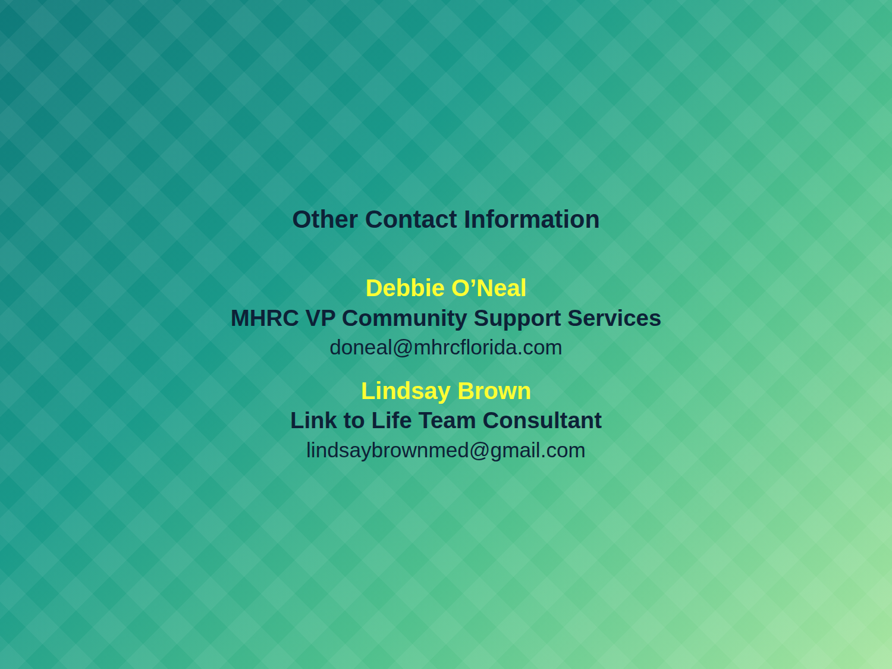Other Contact Information
Debbie O’Neal
MHRC VP Community Support Services
doneal@mhrcflorida.com
Lindsay Brown
Link to Life Team Consultant
lindsaybrownmed@gmail.com